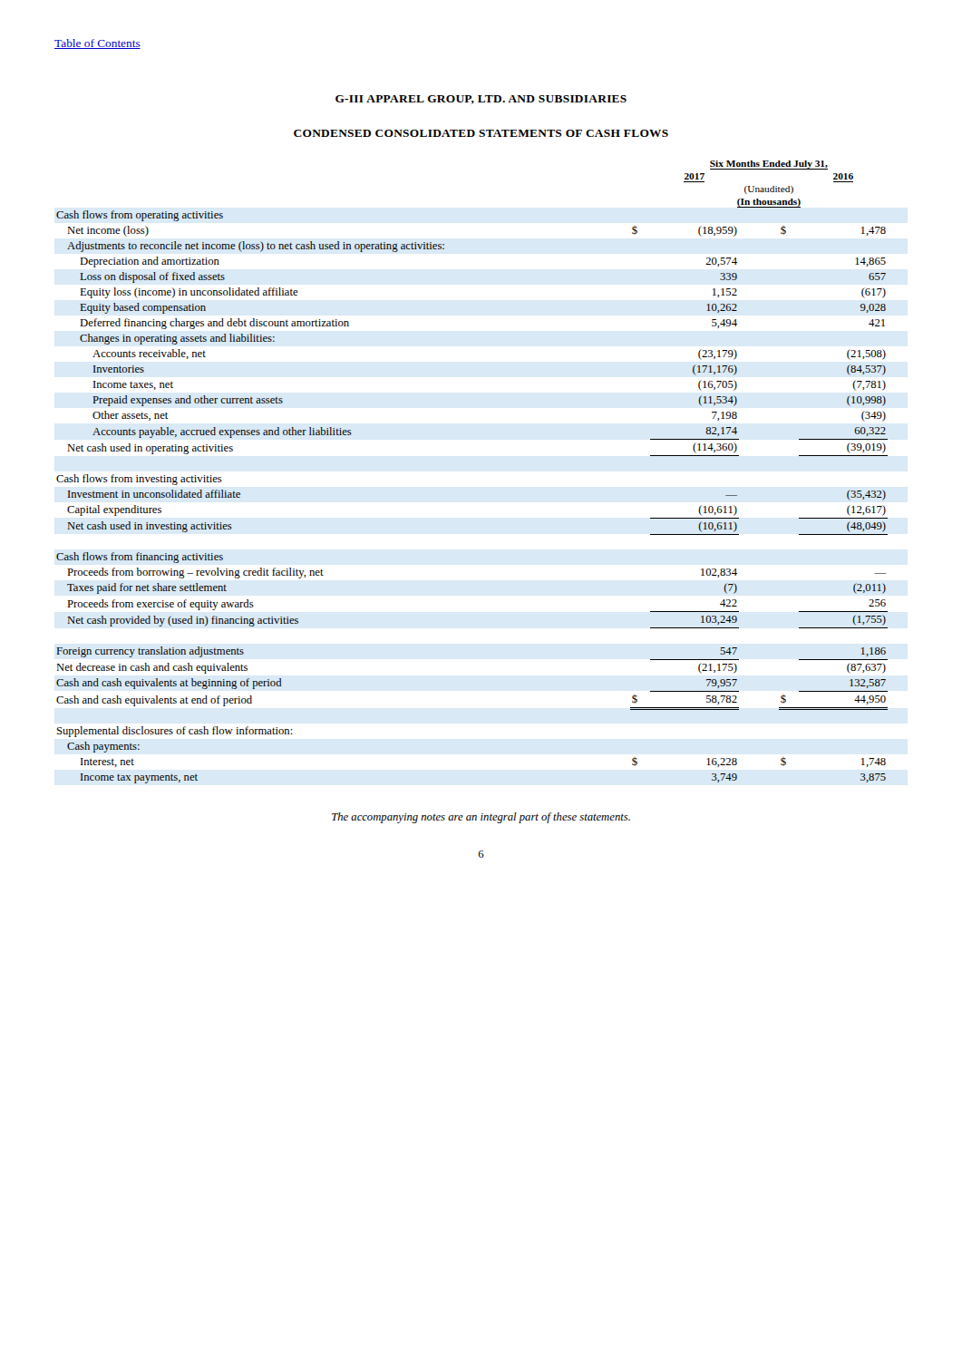Table of Contents
G-III APPAREL GROUP, LTD. AND SUBSIDIARIES
CONDENSED CONSOLIDATED STATEMENTS OF CASH FLOWS
| | | Six Months Ended July 31, |
| | | 2017 | | 2016 |
| | | (Unaudited) |
| | | (In thousands) |
| Cash flows from operating activities | | | | | | | | |
| Net income (loss) | | $ | (18,959) | | | $ | 1,478 | |
| Adjustments to reconcile net income (loss) to net cash used in operating activities: | | | | | | | | |
| Depreciation and amortization | | | 20,574 | | | | 14,865 | |
| Loss on disposal of fixed assets | | | 339 | | | | 657 | |
| Equity loss (income) in unconsolidated affiliate | | | 1,152 | | | | (617) | |
| Equity based compensation | | | 10,262 | | | | 9,028 | |
| Deferred financing charges and debt discount amortization | | | 5,494 | | | | 421 | |
| Changes in operating assets and liabilities: | | | | | | | | |
| Accounts receivable, net | | | (23,179) | | | | (21,508) | |
| Inventories | | | (171,176) | | | | (84,537) | |
| Income taxes, net | | | (16,705) | | | | (7,781) | |
| Prepaid expenses and other current assets | | | (11,534) | | | | (10,998) | |
| Other assets, net | | | 7,198 | | | | (349) | |
| Accounts payable, accrued expenses and other liabilities | | | 82,174 | | | | 60,322 | |
| Net cash used in operating activities | | | (114,360) | | | | (39,019) | |
| Cash flows from investing activities | | | | | | | | |
| Investment in unconsolidated affiliate | | | — | | | | (35,432) | |
| Capital expenditures | | | (10,611) | | | | (12,617) | |
| Net cash used in investing activities | | | (10,611) | | | | (48,049) | |
| Cash flows from financing activities | | | | | | | | |
| Proceeds from borrowing – revolving credit facility, net | | | 102,834 | | | | — | |
| Taxes paid for net share settlement | | | (7) | | | | (2,011) | |
| Proceeds from exercise of equity awards | | | 422 | | | | 256 | |
| Net cash provided by (used in) financing activities | | | 103,249 | | | | (1,755) | |
| Foreign currency translation adjustments | | | 547 | | | | 1,186 | |
| Net decrease in cash and cash equivalents | | | (21,175) | | | | (87,637) | |
| Cash and cash equivalents at beginning of period | | | 79,957 | | | | 132,587 | |
| Cash and cash equivalents at end of period | | $ | 58,782 | | | $ | 44,950 | |
| Supplemental disclosures of cash flow information: | | | | | | | | |
| Cash payments: | | | | | | | | |
| Interest, net | | $ | 16,228 | | | $ | 1,748 | |
| Income tax payments, net | | | 3,749 | | | | 3,875 | |
The accompanying notes are an integral part of these statements.
6